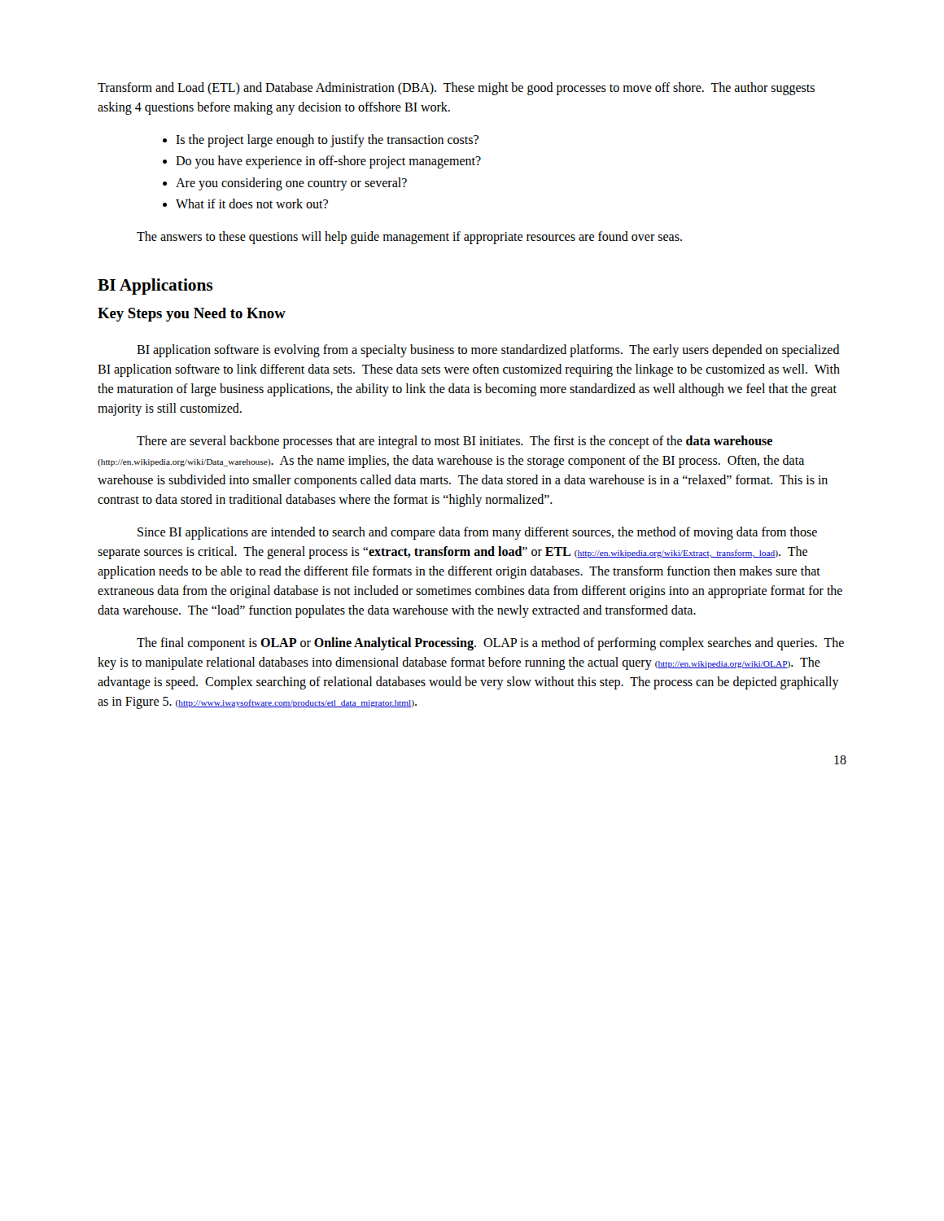Transform and Load (ETL) and Database Administration (DBA). These might be good processes to move off shore. The author suggests asking 4 questions before making any decision to offshore BI work.
Is the project large enough to justify the transaction costs?
Do you have experience in off-shore project management?
Are you considering one country or several?
What if it does not work out?
The answers to these questions will help guide management if appropriate resources are found over seas.
BI Applications
Key Steps you Need to Know
BI application software is evolving from a specialty business to more standardized platforms. The early users depended on specialized BI application software to link different data sets. These data sets were often customized requiring the linkage to be customized as well. With the maturation of large business applications, the ability to link the data is becoming more standardized as well although we feel that the great majority is still customized.
There are several backbone processes that are integral to most BI initiates. The first is the concept of the data warehouse (http://en.wikipedia.org/wiki/Data_warehouse). As the name implies, the data warehouse is the storage component of the BI process. Often, the data warehouse is subdivided into smaller components called data marts. The data stored in a data warehouse is in a “relaxed” format. This is in contrast to data stored in traditional databases where the format is “highly normalized”.
Since BI applications are intended to search and compare data from many different sources, the method of moving data from those separate sources is critical. The general process is “extract, transform and load” or ETL (http://en.wikipedia.org/wiki/Extract,_transform,_load). The application needs to be able to read the different file formats in the different origin databases. The transform function then makes sure that extraneous data from the original database is not included or sometimes combines data from different origins into an appropriate format for the data warehouse. The “load” function populates the data warehouse with the newly extracted and transformed data.
The final component is OLAP or Online Analytical Processing. OLAP is a method of performing complex searches and queries. The key is to manipulate relational databases into dimensional database format before running the actual query (http://en.wikipedia.org/wiki/OLAP). The advantage is speed. Complex searching of relational databases would be very slow without this step. The process can be depicted graphically as in Figure 5. (http://www.iwaysoftware.com/products/etl_data_migrator.html).
18